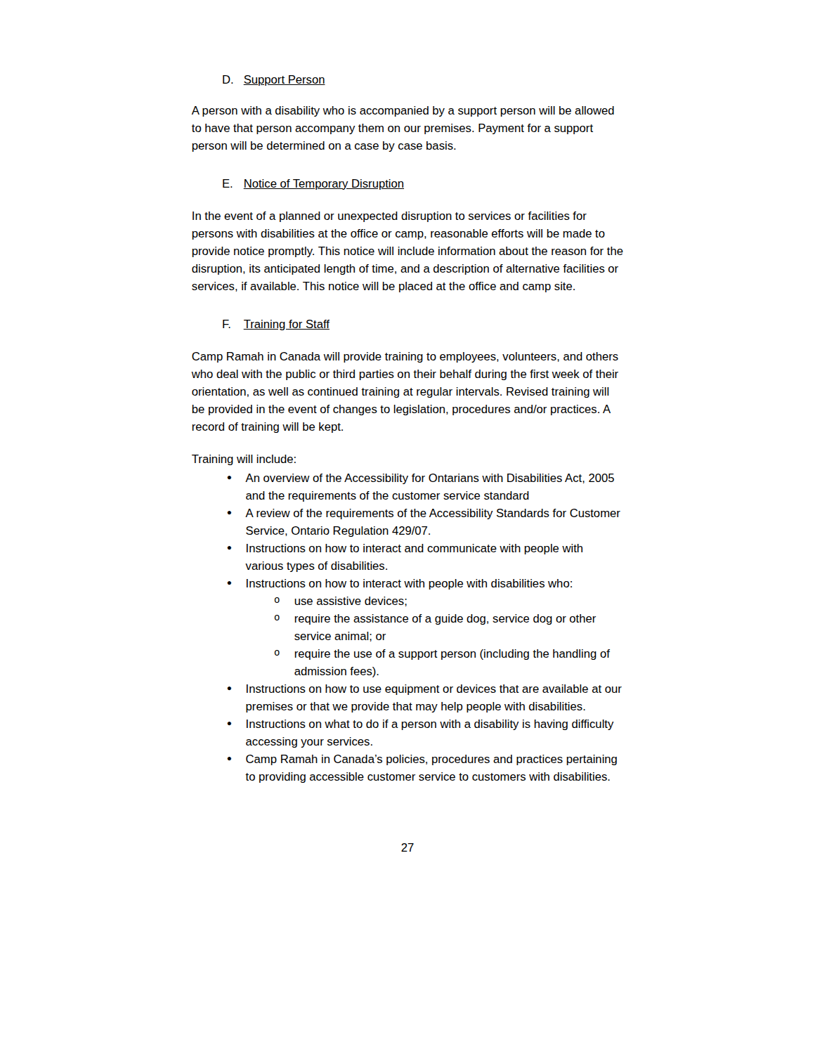D. Support Person
A person with a disability who is accompanied by a support person will be allowed to have that person accompany them on our premises. Payment for a support person will be determined on a case by case basis.
E. Notice of Temporary Disruption
In the event of a planned or unexpected disruption to services or facilities for persons with disabilities at the office or camp, reasonable efforts will be made to provide notice promptly. This notice will include information about the reason for the disruption, its anticipated length of time, and a description of alternative facilities or services, if available. This notice will be placed at the office and camp site.
F. Training for Staff
Camp Ramah in Canada will provide training to employees, volunteers, and others who deal with the public or third parties on their behalf during the first week of their orientation, as well as continued training at regular intervals. Revised training will be provided in the event of changes to legislation, procedures and/or practices. A record of training will be kept.
Training will include:
An overview of the Accessibility for Ontarians with Disabilities Act, 2005 and the requirements of the customer service standard
A review of the requirements of the Accessibility Standards for Customer Service, Ontario Regulation 429/07.
Instructions on how to interact and communicate with people with various types of disabilities.
Instructions on how to interact with people with disabilities who:
use assistive devices;
require the assistance of a guide dog, service dog or other service animal; or
require the use of a support person (including the handling of admission fees).
Instructions on how to use equipment or devices that are available at our premises or that we provide that may help people with disabilities.
Instructions on what to do if a person with a disability is having difficulty accessing your services.
Camp Ramah in Canada’s policies, procedures and practices pertaining to providing accessible customer service to customers with disabilities.
27